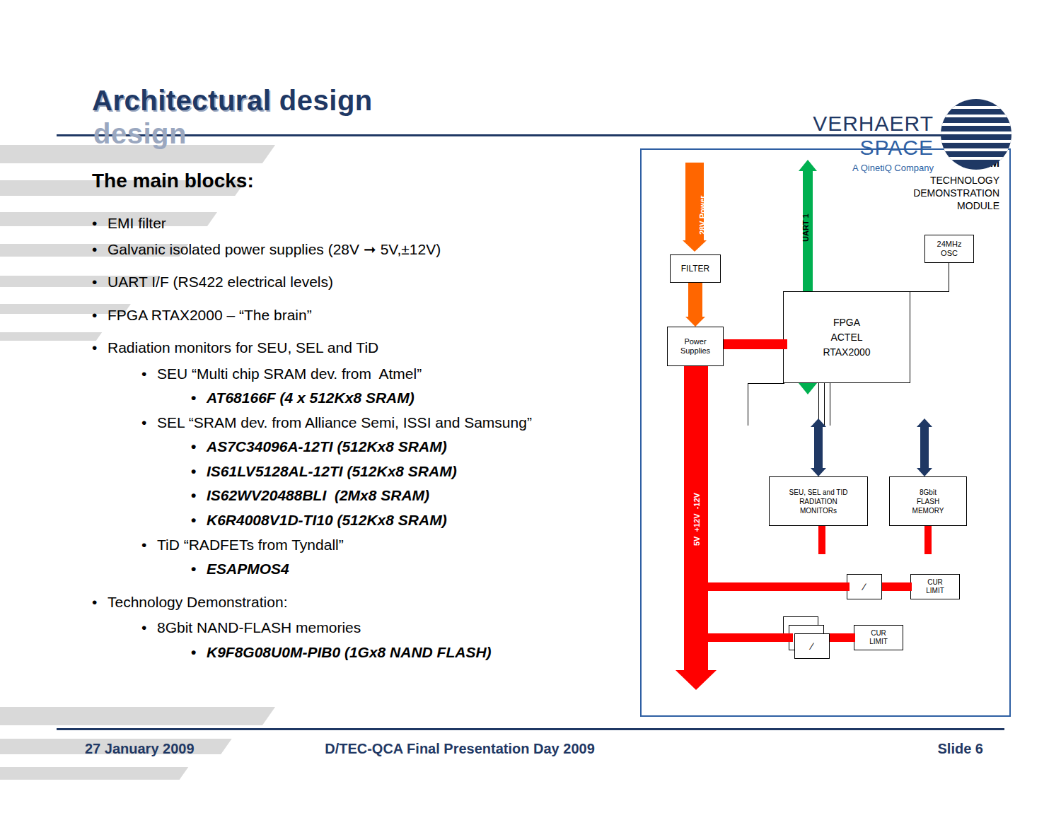Architectural design Architectural design
VERHAERT SPACE
A QinetiQ Company
The main blocks:
EMI filter
Galvanic isolated power supplies (28V ➞ 5V,±12V)
UART I/F (RS422 electrical levels)
FPGA RTAX2000 – “The brain”
Radiation monitors for SEU, SEL and TiD
SEU “Multi chip SRAM dev. from Atmel”
AT68166F (4 x 512Kx8 SRAM)
SEL “SRAM dev. from Alliance Semi, ISSI and Samsung”
AS7C34096A-12TI (512Kx8 SRAM)
IS61LV5128AL-12TI (512Kx8 SRAM)
IS62WV20488BLI (2Mx8 SRAM)
K6R4008V1D-TI10 (512Kx8 SRAM)
TiD “RADFETs from Tyndall”
ESAPMOS4
Technology Demonstration:
8Gbit NAND-FLASH memories
K9F8G08U0M-PIB0 (1Gx8 NAND FLASH)
TDM
TECHNOLOGY
DEMONSTRATION
MODULE
28V Power
FILTER
Power
Supplies
UART 1
24MHz
OSC
FPGA
ACTEL
RTAX2000
5V +12V -12V
SEU, SEL and TID
RADIATION
MONITORs
8Gbit
FLASH
MEMORY
CUR
LIMIT
∕
CUR
LIMIT
∕
∕
∕
27 January 2009 D/TEC-QCA Final Presentation Day 2009 Slide 6